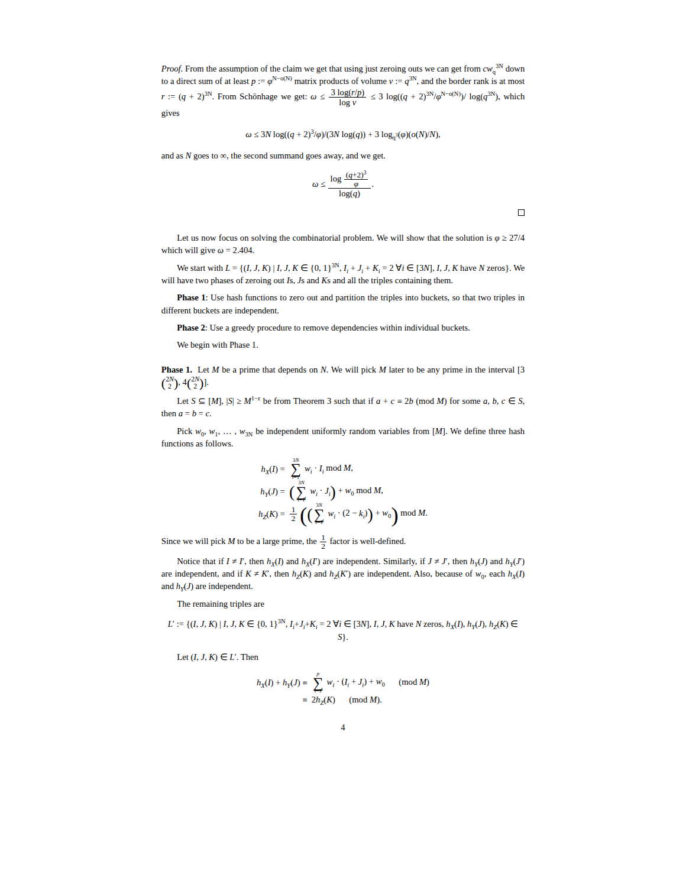Proof. From the assumption of the claim we get that using just zeroing outs we can get from cwq3N down to a direct sum of at least p := φN−o(N) matrix products of volume v := q3N, and the border rank is at most r := (q + 2)3N. From Schönhage we get: ω ≤ 3 log(r/p) log v ≤ 3 log((q + 2)3N/φN−o(N))/ log(q3N), which gives
ω ≤ 3N log((q + 2)3/φ)/(3N log(q)) + 3 logq3(φ)(o(N)/N),
and as N goes to ∞, the second summand goes away, and we get.
ω ≤ log (q+2)3 φ log(q).
Let us now focus on solving the combinatorial problem. We will show that the solution is φ ≥ 27/4 which will give ω = 2.404.
We start with L = {(I, J, K) | I, J, K ∈ {0, 1}3N, Ii + Ji + Ki = 2 ∀i ∈ [3N], I, J, K have N zeros}. We will have two phases of zeroing out Is, Js and Ks and all the triples containing them.
Phase 1: Use hash functions to zero out and partition the triples into buckets, so that two triples in different buckets are independent.
Phase 2: Use a greedy procedure to remove dependencies within individual buckets.
We begin with Phase 1.
Phase 1. Let M be a prime that depends on N. We will pick M later to be any prime in the interval [3(2N 2), 4(2N 2)].
Let S ⊆ [M], |S| ≥ M1−ε be from Theorem 3 such that if a + c ≡ 2b (mod M) for some a, b, c ∈ S, then a = b = c.
Pick w0, w1, … , w3N be independent uniformly random variables from [M]. We define three hash functions as follows.
hX(I) =
3N∑i=1 wi · Ii mod M,
hY(J) =
(3N∑i=1 wi · Ji) + w0 mod M,
hZ(K) =
12 ((3N∑i=1 wi · (2 − ki)) + w0) mod M.
Since we will pick M to be a large prime, the 12 factor is well-defined.
Notice that if I ≠ I′, then hX(I) and hX(I′) are independent. Similarly, if J ≠ J′, then hY(J) and hY(J′) are independent, and if K ≠ K′, then hZ(K) and hZ(K′) are independent. Also, because of w0, each hX(I) and hY(J) are independent.
The remaining triples are
L′ := {(I, J, K) | I, J, K ∈ {0, 1}3N, Ii+Ji+Ki = 2 ∀i ∈ [3N], I, J, K have N zeros, hX(I), hY(J), hZ(K) ∈ S}.
Let (I, J, K) ∈ L′. Then
hX(I) + hY(J) ≡
p∑i=1 wi · (Ii + Ji) + w0(mod M)
≡
2hZ(K)(mod M).
4